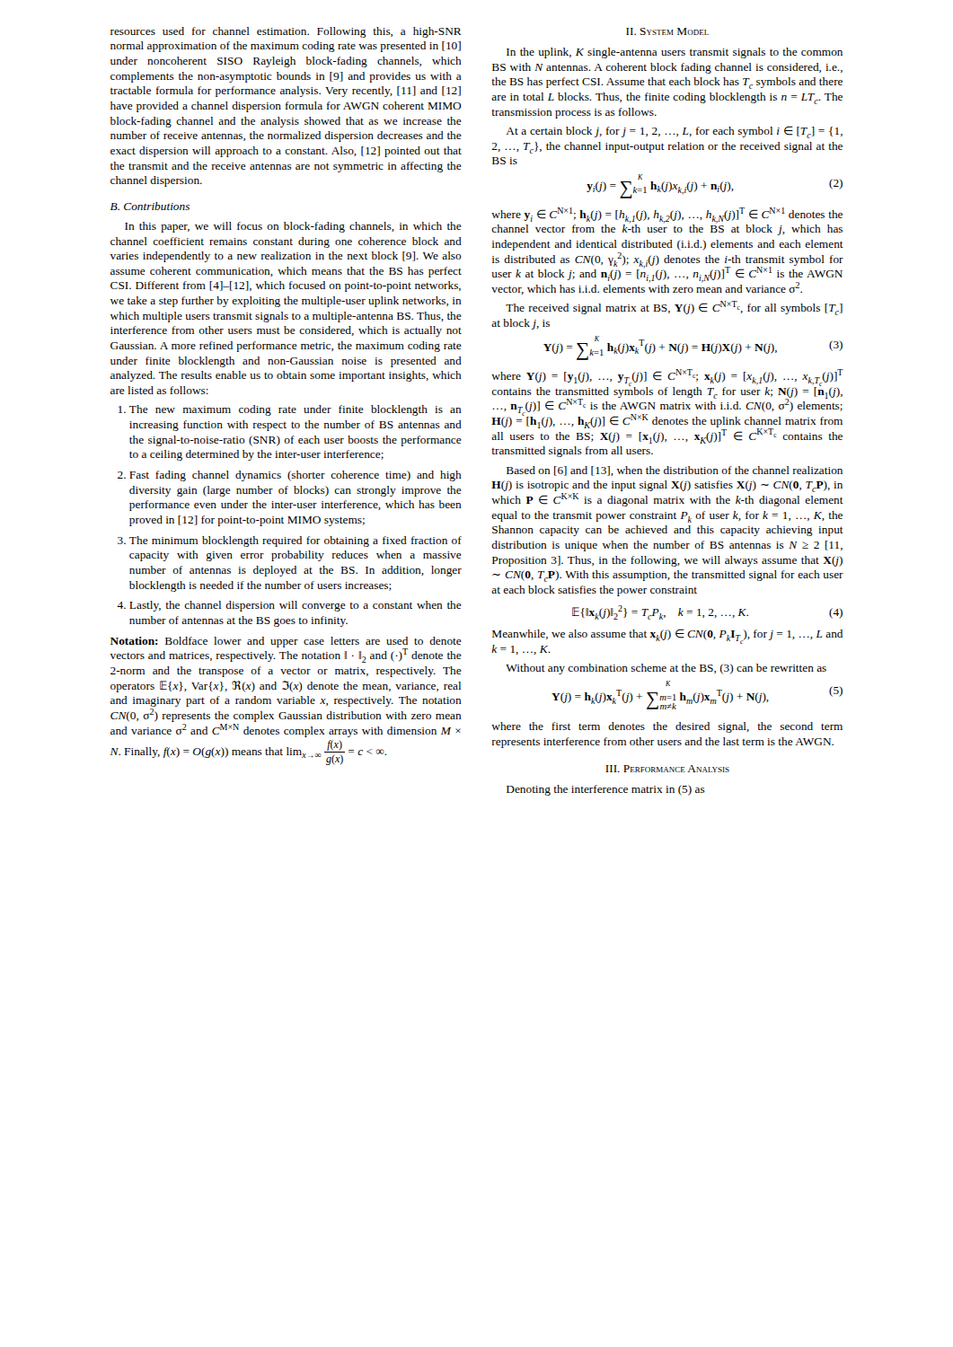resources used for channel estimation. Following this, a high-SNR normal approximation of the maximum coding rate was presented in [10] under noncoherent SISO Rayleigh block-fading channels, which complements the non-asymptotic bounds in [9] and provides us with a tractable formula for performance analysis. Very recently, [11] and [12] have provided a channel dispersion formula for AWGN coherent MIMO block-fading channel and the analysis showed that as we increase the number of receive antennas, the normalized dispersion decreases and the exact dispersion will approach to a constant. Also, [12] pointed out that the transmit and the receive antennas are not symmetric in affecting the channel dispersion.
B. Contributions
In this paper, we will focus on block-fading channels, in which the channel coefficient remains constant during one coherence block and varies independently to a new realization in the next block [9]. We also assume coherent communication, which means that the BS has perfect CSI. Different from [4]–[12], which focused on point-to-point networks, we take a step further by exploiting the multiple-user uplink networks, in which multiple users transmit signals to a multiple-antenna BS. Thus, the interference from other users must be considered, which is actually not Gaussian. A more refined performance metric, the maximum coding rate under finite blocklength and non-Gaussian noise is presented and analyzed. The results enable us to obtain some important insights, which are listed as follows:
The new maximum coding rate under finite blocklength is an increasing function with respect to the number of BS antennas and the signal-to-noise-ratio (SNR) of each user boosts the performance to a ceiling determined by the inter-user interference;
Fast fading channel dynamics (shorter coherence time) and high diversity gain (large number of blocks) can strongly improve the performance even under the inter-user interference, which has been proved in [12] for point-to-point MIMO systems;
The minimum blocklength required for obtaining a fixed fraction of capacity with given error probability reduces when a massive number of antennas is deployed at the BS. In addition, longer blocklength is needed if the number of users increases;
Lastly, the channel dispersion will converge to a constant when the number of antennas at the BS goes to infinity.
Notation: Boldface lower and upper case letters are used to denote vectors and matrices, respectively. The notation ‖ · ‖2 and (·)T denote the 2-norm and the transpose of a vector or matrix, respectively. The operators 𝔼{x}, Var{x}, ℜ(x) and ℑ(x) denote the mean, variance, real and imaginary part of a random variable x, respectively. The notation CN(0, σ2) represents the complex Gaussian distribution with zero mean and variance σ2 and CM×N denotes complex arrays with dimension M × N. Finally, f(x) = O(g(x)) means that limx→∞ f(x) g(x) = c < ∞.
II. System Model
In the uplink, K single-antenna users transmit signals to the common BS with N antennas. A coherent block fading channel is considered, i.e., the BS has perfect CSI. Assume that each block has Tc symbols and there are in total L blocks. Thus, the finite coding blocklength is n = LTc. The transmission process is as follows.
At a certain block j, for j = 1, 2, …, L, for each symbol i ∈ [Tc] = {1, 2, …, Tc}, the channel input-output relation or the received signal at the BS is
(2) yi(j) = ∑K
k=1 hk(j)xk,i(j) + ni(j),
where yi ∈ CN×1; hk(j) = [hk,1(j), hk,2(j), …, hk,N(j)]T ∈ CN×1 denotes the channel vector from the k-th user to the BS at block j, which has independent and identical distributed (i.i.d.) elements and each element is distributed as CN(0, γk2); xk,i(j) denotes the i-th transmit symbol for user k at block j; and ni(j) = [ni,1(j), …, ni,N(j)]T ∈ CN×1 is the AWGN vector, which has i.i.d. elements with zero mean and variance σ2.
The received signal matrix at BS, Y(j) ∈ CN×Tc, for all symbols [Tc] at block j, is
(3) Y(j) = ∑K
k=1 hk(j)xkT(j) + N(j) = H(j)X(j) + N(j),
where Y(j) = [y1(j), …, yTc(j)] ∈ CN×Tc; xk(j) = [xk,1(j), …, xk,Tc(j)]T contains the transmitted symbols of length Tc for user k; N(j) = [n1(j), …, nTc(j)] ∈ CN×Tc is the AWGN matrix with i.i.d. CN(0, σ2) elements; H(j) = [h1(j), …, hK(j)] ∈ CN×K denotes the uplink channel matrix from all users to the BS; X(j) = [x1(j), …, xK(j)]T ∈ CK×Tc contains the transmitted signals from all users.
Based on [6] and [13], when the distribution of the channel realization H(j) is isotropic and the input signal X(j) satisfies X(j) ∼ CN(0, Tc P), in which P ∈ CK×K is a diagonal matrix with the k-th diagonal element equal to the transmit power constraint Pk of user k, for k = 1, …, K, the Shannon capacity can be achieved and this capacity achieving input distribution is unique when the number of BS antennas is N ≥ 2 [11, Proposition 3]. Thus, in the following, we will always assume that X(j) ∼ CN(0, Tc P). With this assumption, the transmitted signal for each user at each block satisfies the power constraint
(4) 𝔼{‖xk(j)‖22} = TcPk, k = 1, 2, …, K.
Meanwhile, we also assume that xk(j) ∈ CN(0, Pk ITc), for j = 1, …, L and k = 1, …, K.
Without any combination scheme at the BS, (3) can be rewritten as
(5) Y(j) = hk(j)xkT(j) + ∑K
m=1
m≠k hm(j)xmT(j) + N(j),
where the first term denotes the desired signal, the second term represents interference from other users and the last term is the AWGN.
III. Performance Analysis
Denoting the interference matrix in (5) as